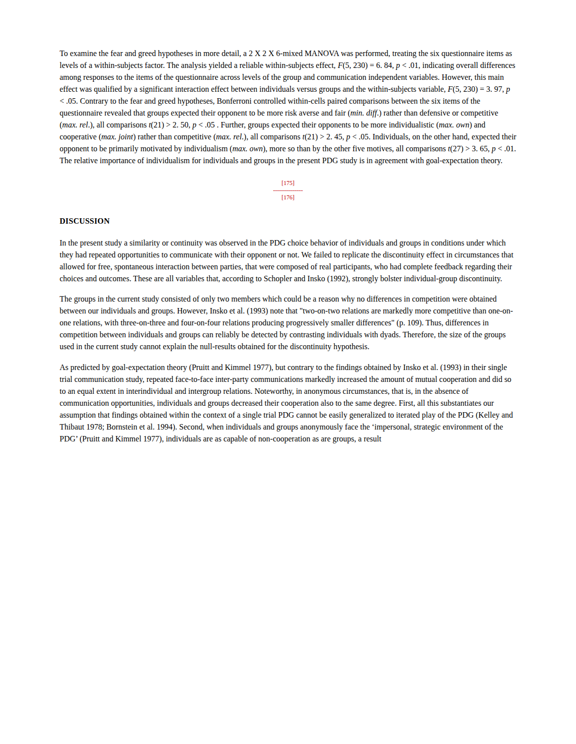To examine the fear and greed hypotheses in more detail, a 2 X 2 X 6-mixed MANOVA was performed, treating the six questionnaire items as levels of a within-subjects factor. The analysis yielded a reliable within-subjects effect, F(5, 230) = 6. 84, p < .01, indicating overall differences among responses to the items of the questionnaire across levels of the group and communication independent variables. However, this main effect was qualified by a significant interaction effect between individuals versus groups and the within-subjects variable, F(5, 230) = 3. 97, p < .05. Contrary to the fear and greed hypotheses, Bonferroni controlled within-cells paired comparisons between the six items of the questionnaire revealed that groups expected their opponent to be more risk averse and fair (min. diff.) rather than defensive or competitive (max. rel.), all comparisons t(21) > 2. 50, p < .05 . Further, groups expected their opponents to be more individualistic (max. own) and cooperative (max. joint) rather than competitive (max. rel.), all comparisons t(21) > 2. 45, p < .05. Individuals, on the other hand, expected their opponent to be primarily motivated by individualism (max. own), more so than by the other five motives, all comparisons t(27) > 3. 65, p < .01. The relative importance of individualism for individuals and groups in the present PDG study is in agreement with goal-expectation theory.
[175]
---------------
[176]
DISCUSSION
In the present study a similarity or continuity was observed in the PDG choice behavior of individuals and groups in conditions under which they had repeated opportunities to communicate with their opponent or not. We failed to replicate the discontinuity effect in circumstances that allowed for free, spontaneous interaction between parties, that were composed of real participants, who had complete feedback regarding their choices and outcomes. These are all variables that, according to Schopler and Insko (1992), strongly bolster individual-group discontinuity.
The groups in the current study consisted of only two members which could be a reason why no differences in competition were obtained between our individuals and groups. However, Insko et al. (1993) note that "two-on-two relations are markedly more competitive than one-on-one relations, with three-on-three and four-on-four relations producing progressively smaller differences" (p. 109). Thus, differences in competition between individuals and groups can reliably be detected by contrasting individuals with dyads. Therefore, the size of the groups used in the current study cannot explain the null-results obtained for the discontinuity hypothesis.
As predicted by goal-expectation theory (Pruitt and Kimmel 1977), but contrary to the findings obtained by Insko et al. (1993) in their single trial communication study, repeated face-to-face inter-party communications markedly increased the amount of mutual cooperation and did so to an equal extent in interindividual and intergroup relations. Noteworthy, in anonymous circumstances, that is, in the absence of communication opportunities, individuals and groups decreased their cooperation also to the same degree. First, all this substantiates our assumption that findings obtained within the context of a single trial PDG cannot be easily generalized to iterated play of the PDG (Kelley and Thibaut 1978; Bornstein et al. 1994). Second, when individuals and groups anonymously face the ‘impersonal, strategic environment of the PDG’ (Pruitt and Kimmel 1977), individuals are as capable of non-cooperation as are groups, a result